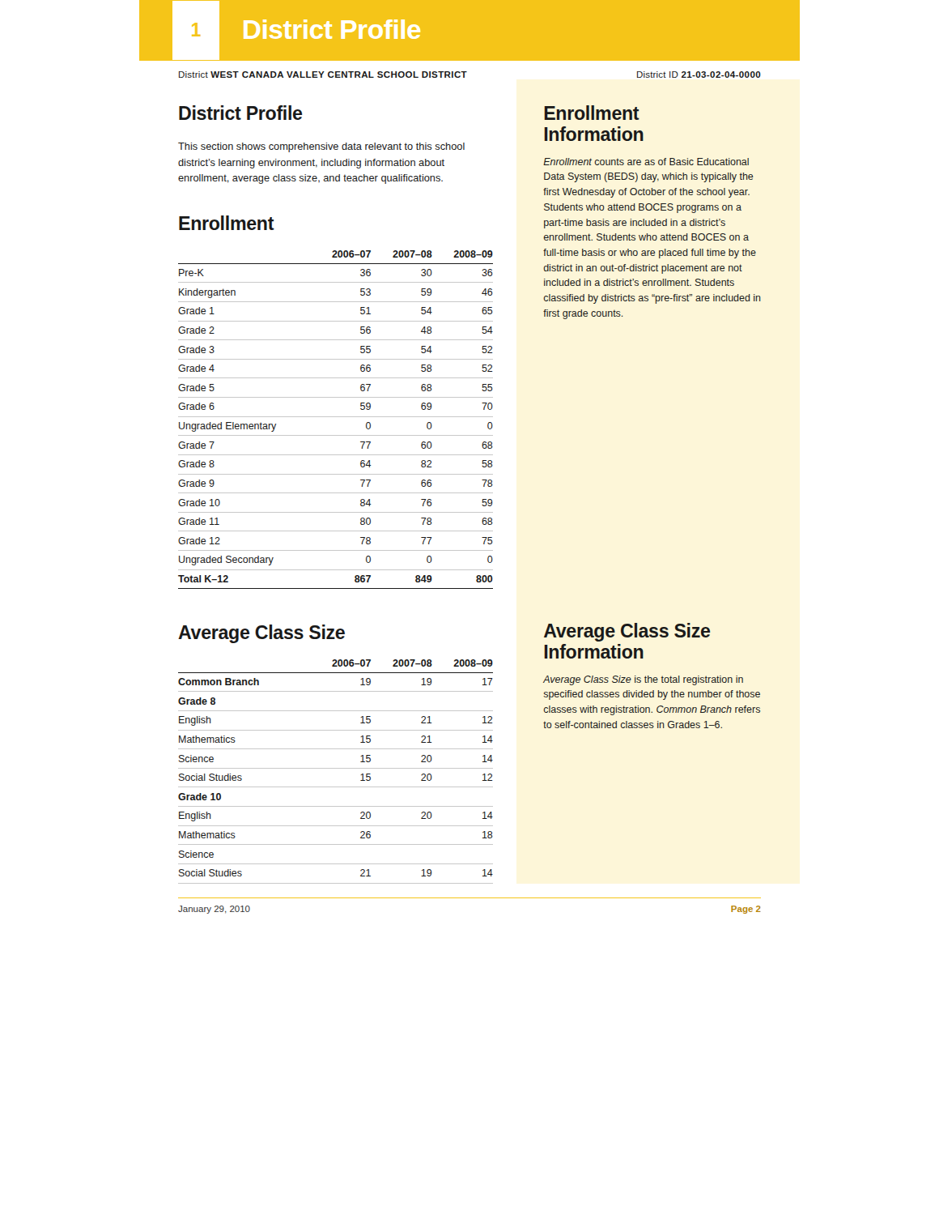1
District Profile
District WEST CANADA VALLEY CENTRAL SCHOOL DISTRICT
District ID 21-03-02-04-0000
District Profile
This section shows comprehensive data relevant to this school district’s learning environment, including information about enrollment, average class size, and teacher qualifications.
Enrollment
| | 2006–07 | 2007–08 | 2008–09 |
| --- | --- | --- | --- |
| Pre-K | 36 | 30 | 36 |
| Kindergarten | 53 | 59 | 46 |
| Grade 1 | 51 | 54 | 65 |
| Grade 2 | 56 | 48 | 54 |
| Grade 3 | 55 | 54 | 52 |
| Grade 4 | 66 | 58 | 52 |
| Grade 5 | 67 | 68 | 55 |
| Grade 6 | 59 | 69 | 70 |
| Ungraded Elementary | 0 | 0 | 0 |
| Grade 7 | 77 | 60 | 68 |
| Grade 8 | 64 | 82 | 58 |
| Grade 9 | 77 | 66 | 78 |
| Grade 10 | 84 | 76 | 59 |
| Grade 11 | 80 | 78 | 68 |
| Grade 12 | 78 | 77 | 75 |
| Ungraded Secondary | 0 | 0 | 0 |
| Total K–12 | 867 | 849 | 800 |
Average Class Size
| | 2006–07 | 2007–08 | 2008–09 |
| --- | --- | --- | --- |
| Common Branch | 19 | 19 | 17 |
| Grade 8 | | | |
| English | 15 | 21 | 12 |
| Mathematics | 15 | 21 | 14 |
| Science | 15 | 20 | 14 |
| Social Studies | 15 | 20 | 12 |
| Grade 10 | | | |
| English | 20 | 20 | 14 |
| Mathematics | 26 | | 18 |
| Science | | | |
| Social Studies | 21 | 19 | 14 |
Enrollment
Information
Enrollment counts are as of Basic Educational Data System (BEDS) day, which is typically the first Wednesday of October of the school year. Students who attend BOCES programs on a part-time basis are included in a district’s enrollment. Students who attend BOCES on a full-time basis or who are placed full time by the district in an out-of-district placement are not included in a district’s enrollment. Students classified by districts as “pre-first” are included in first grade counts.
Average Class Size
Information
Average Class Size is the total registration in specified classes divided by the number of those classes with registration. Common Branch refers to self-contained classes in Grades 1–6.
January 29, 2010
Page 2